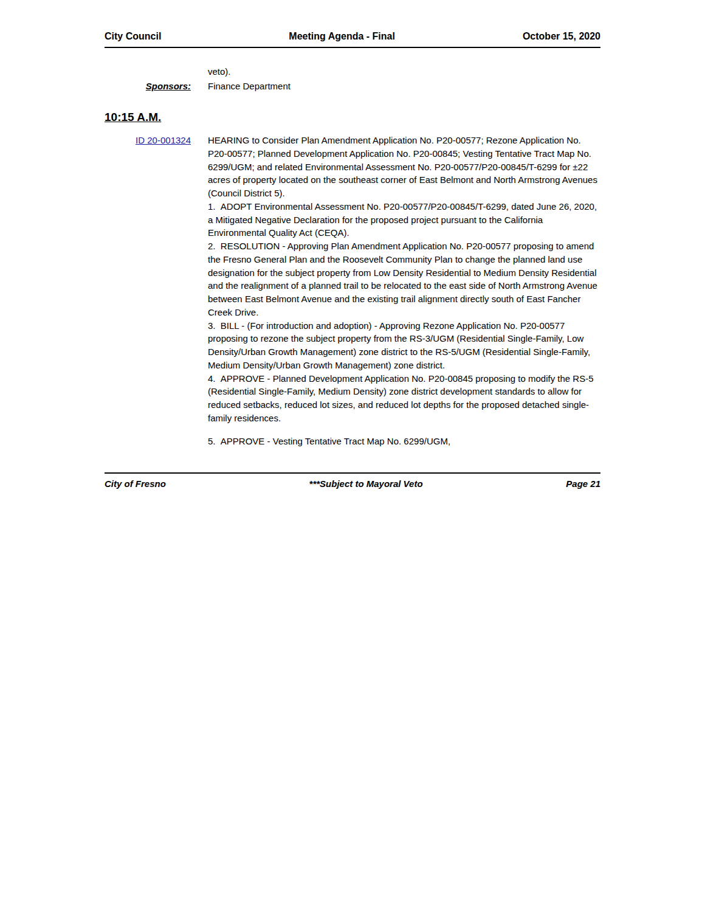City Council
Meeting Agenda - Final
October 15, 2020
veto).
Sponsors:
Finance Department
10:15 A.M.
ID 20-001324
HEARING to Consider Plan Amendment Application No. P20-00577; Rezone Application No. P20-00577; Planned Development Application No. P20-00845; Vesting Tentative Tract Map No. 6299/UGM; and related Environmental Assessment No. P20-00577/P20-00845/T-6299 for ±22 acres of property located on the southeast corner of East Belmont and North Armstrong Avenues (Council District 5).
1. ADOPT Environmental Assessment No. P20-00577/P20-00845/T-6299, dated June 26, 2020, a Mitigated Negative Declaration for the proposed project pursuant to the California Environmental Quality Act (CEQA).
2. RESOLUTION - Approving Plan Amendment Application No. P20-00577 proposing to amend the Fresno General Plan and the Roosevelt Community Plan to change the planned land use designation for the subject property from Low Density Residential to Medium Density Residential and the realignment of a planned trail to be relocated to the east side of North Armstrong Avenue between East Belmont Avenue and the existing trail alignment directly south of East Fancher Creek Drive.
3. BILL - (For introduction and adoption) - Approving Rezone Application No. P20-00577 proposing to rezone the subject property from the RS-3/UGM (Residential Single-Family, Low Density/Urban Growth Management) zone district to the RS-5/UGM (Residential Single-Family, Medium Density/Urban Growth Management) zone district.
4. APPROVE - Planned Development Application No. P20-00845 proposing to modify the RS-5 (Residential Single-Family, Medium Density) zone district development standards to allow for reduced setbacks, reduced lot sizes, and reduced lot depths for the proposed detached single-family residences.
5. APPROVE - Vesting Tentative Tract Map No. 6299/UGM,
City of Fresno
***Subject to Mayoral Veto
Page 21